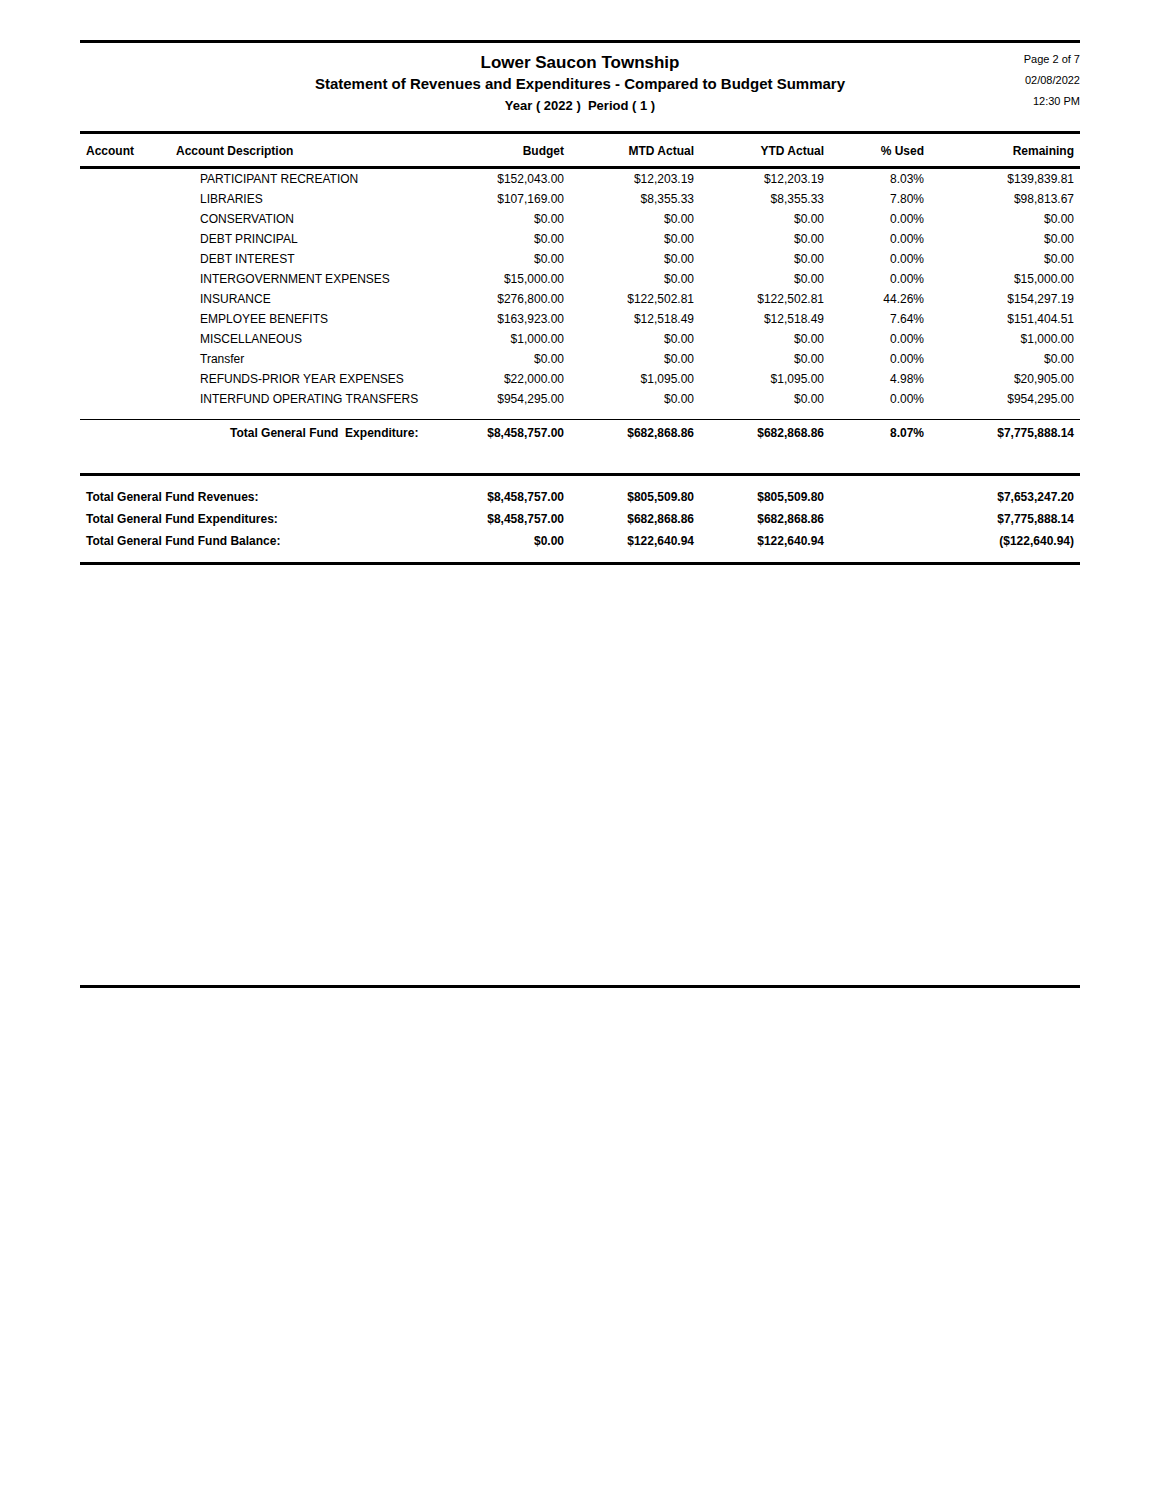Page 2 of 7
02/08/2022
12:30 PM
Lower Saucon Township
Statement of Revenues and Expenditures - Compared to Budget Summary
Year ( 2022 ) Period ( 1 )
| Account | Account Description | Budget | MTD Actual | YTD Actual | % Used | Remaining |
| --- | --- | --- | --- | --- | --- | --- |
| | PARTICIPANT RECREATION | $152,043.00 | $12,203.19 | $12,203.19 | 8.03% | $139,839.81 |
| | LIBRARIES | $107,169.00 | $8,355.33 | $8,355.33 | 7.80% | $98,813.67 |
| | CONSERVATION | $0.00 | $0.00 | $0.00 | 0.00% | $0.00 |
| | DEBT PRINCIPAL | $0.00 | $0.00 | $0.00 | 0.00% | $0.00 |
| | DEBT INTEREST | $0.00 | $0.00 | $0.00 | 0.00% | $0.00 |
| | INTERGOVERNMENT EXPENSES | $15,000.00 | $0.00 | $0.00 | 0.00% | $15,000.00 |
| | INSURANCE | $276,800.00 | $122,502.81 | $122,502.81 | 44.26% | $154,297.19 |
| | EMPLOYEE BENEFITS | $163,923.00 | $12,518.49 | $12,518.49 | 7.64% | $151,404.51 |
| | MISCELLANEOUS | $1,000.00 | $0.00 | $0.00 | 0.00% | $1,000.00 |
| | Transfer | $0.00 | $0.00 | $0.00 | 0.00% | $0.00 |
| | REFUNDS-PRIOR YEAR EXPENSES | $22,000.00 | $1,095.00 | $1,095.00 | 4.98% | $20,905.00 |
| | INTERFUND OPERATING TRANSFERS | $954,295.00 | $0.00 | $0.00 | 0.00% | $954,295.00 |
| | Total General Fund Expenditure: | $8,458,757.00 | $682,868.86 | $682,868.86 | 8.07% | $7,775,888.14 |
| Total General Fund Revenues: | $8,458,757.00 | $805,509.80 | $805,509.80 | | $7,653,247.20 |
| Total General Fund Expenditures: | $8,458,757.00 | $682,868.86 | $682,868.86 | | $7,775,888.14 |
| Total General Fund Fund Balance: | $0.00 | $122,640.94 | $122,640.94 | | ($122,640.94) |